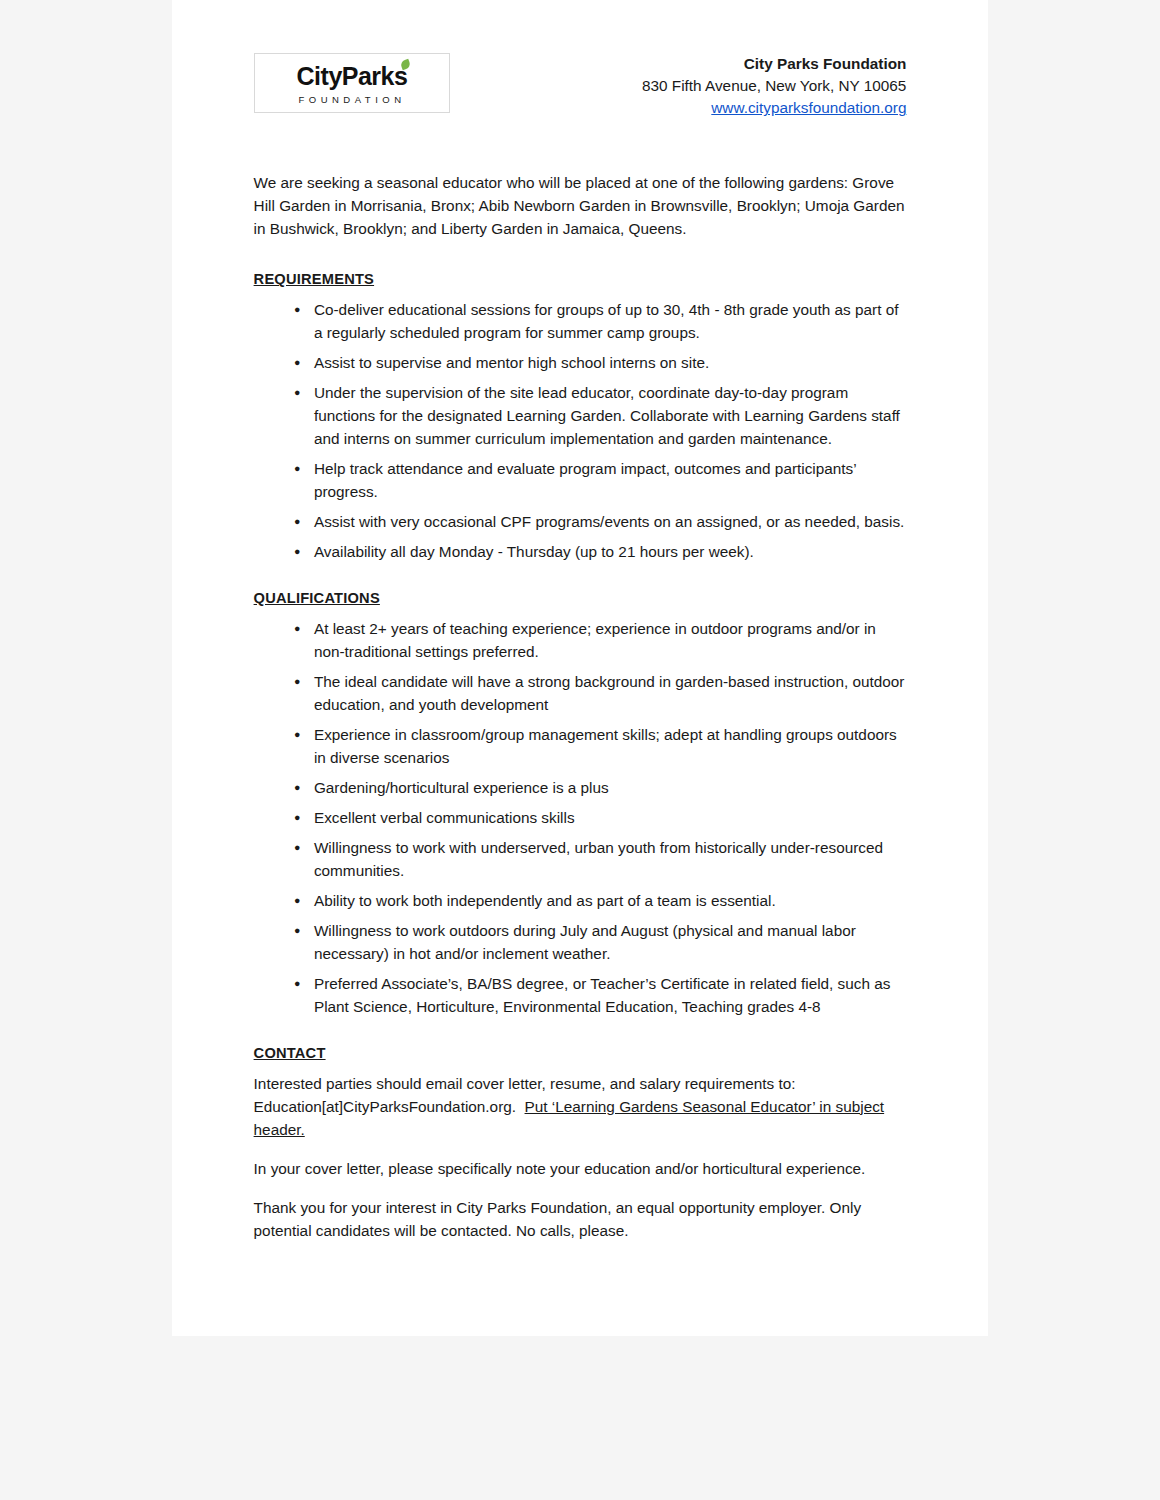CityParks
FOUNDATION
City Parks Foundation
830 Fifth Avenue, New York, NY 10065
www.cityparksfoundation.org
We are seeking a seasonal educator who will be placed at one of the following gardens: Grove Hill Garden in Morrisania, Bronx; Abib Newborn Garden in Brownsville, Brooklyn; Umoja Garden in Bushwick, Brooklyn; and Liberty Garden in Jamaica, Queens.
REQUIREMENTS
Co-deliver educational sessions for groups of up to 30, 4th - 8th grade youth as part of a regularly scheduled program for summer camp groups.
Assist to supervise and mentor high school interns on site.
Under the supervision of the site lead educator, coordinate day-to-day program functions for the designated Learning Garden. Collaborate with Learning Gardens staff and interns on summer curriculum implementation and garden maintenance.
Help track attendance and evaluate program impact, outcomes and participants’ progress.
Assist with very occasional CPF programs/events on an assigned, or as needed, basis.
Availability all day Monday - Thursday (up to 21 hours per week).
QUALIFICATIONS
At least 2+ years of teaching experience; experience in outdoor programs and/or in non-traditional settings preferred.
The ideal candidate will have a strong background in garden-based instruction, outdoor education, and youth development
Experience in classroom/group management skills; adept at handling groups outdoors in diverse scenarios
Gardening/horticultural experience is a plus
Excellent verbal communications skills
Willingness to work with underserved, urban youth from historically under-resourced communities.
Ability to work both independently and as part of a team is essential.
Willingness to work outdoors during July and August (physical and manual labor necessary) in hot and/or inclement weather.
Preferred Associate’s, BA/BS degree, or Teacher’s Certificate in related field, such as Plant Science, Horticulture, Environmental Education, Teaching grades 4-8
CONTACT
Interested parties should email cover letter, resume, and salary requirements to: Education[at]CityParksFoundation.org. Put ‘Learning Gardens Seasonal Educator’ in subject header.
In your cover letter, please specifically note your education and/or horticultural experience.
Thank you for your interest in City Parks Foundation, an equal opportunity employer. Only potential candidates will be contacted. No calls, please.